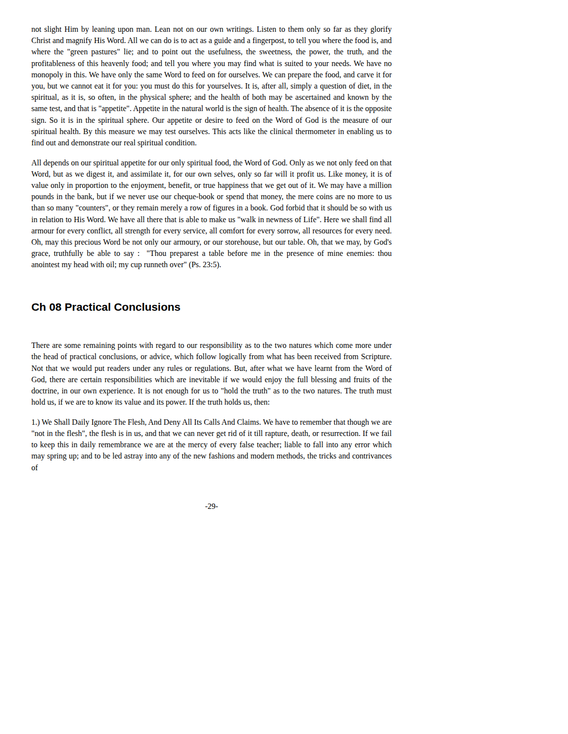not slight Him by leaning upon man. Lean not on our own writings. Listen to them only so far as they glorify Christ and magnify His Word. All we can do is to act as a guide and a fingerpost, to tell you where the food is, and where the "green pastures" lie; and to point out the usefulness, the sweetness, the power, the truth, and the profitableness of this heavenly food; and tell you where you may find what is suited to your needs. We have no monopoly in this. We have only the same Word to feed on for ourselves. We can prepare the food, and carve it for you, but we cannot eat it for you: you must do this for yourselves. It is, after all, simply a question of diet, in the spiritual, as it is, so often, in the physical sphere; and the health of both may be ascertained and known by the same test, and that is "appetite". Appetite in the natural world is the sign of health. The absence of it is the opposite sign. So it is in the spiritual sphere. Our appetite or desire to feed on the Word of God is the measure of our spiritual health. By this measure we may test ourselves. This acts like the clinical thermometer in enabling us to find out and demonstrate our real spiritual condition.
All depends on our spiritual appetite for our only spiritual food, the Word of God. Only as we not only feed on that Word, but as we digest it, and assimilate it, for our own selves, only so far will it profit us. Like money, it is of value only in proportion to the enjoyment, benefit, or true happiness that we get out of it. We may have a million pounds in the bank, but if we never use our cheque-book or spend that money, the mere coins are no more to us than so many "counters", or they remain merely a row of figures in a book. God forbid that it should be so with us in relation to His Word. We have all there that is able to make us "walk in newness of Life". Here we shall find all armour for every conflict, all strength for every service, all comfort for every sorrow, all resources for every need. Oh, may this precious Word be not only our armoury, or our storehouse, but our table. Oh, that we may, by God's grace, truthfully be able to say : "Thou preparest a table before me in the presence of mine enemies: thou anointest my head with oil; my cup runneth over" (Ps. 23:5).
Ch 08 Practical Conclusions
There are some remaining points with regard to our responsibility as to the two natures which come more under the head of practical conclusions, or advice, which follow logically from what has been received from Scripture. Not that we would put readers under any rules or regulations. But, after what we have learnt from the Word of God, there are certain responsibilities which are inevitable if we would enjoy the full blessing and fruits of the doctrine, in our own experience. It is not enough for us to "hold the truth" as to the two natures. The truth must hold us, if we are to know its value and its power. If the truth holds us, then:
1.) We Shall Daily Ignore The Flesh, And Deny All Its Calls And Claims. We have to remember that though we are "not in the flesh", the flesh is in us, and that we can never get rid of it till rapture, death, or resurrection. If we fail to keep this in daily remembrance we are at the mercy of every false teacher; liable to fall into any error which may spring up; and to be led astray into any of the new fashions and modern methods, the tricks and contrivances of
-29-